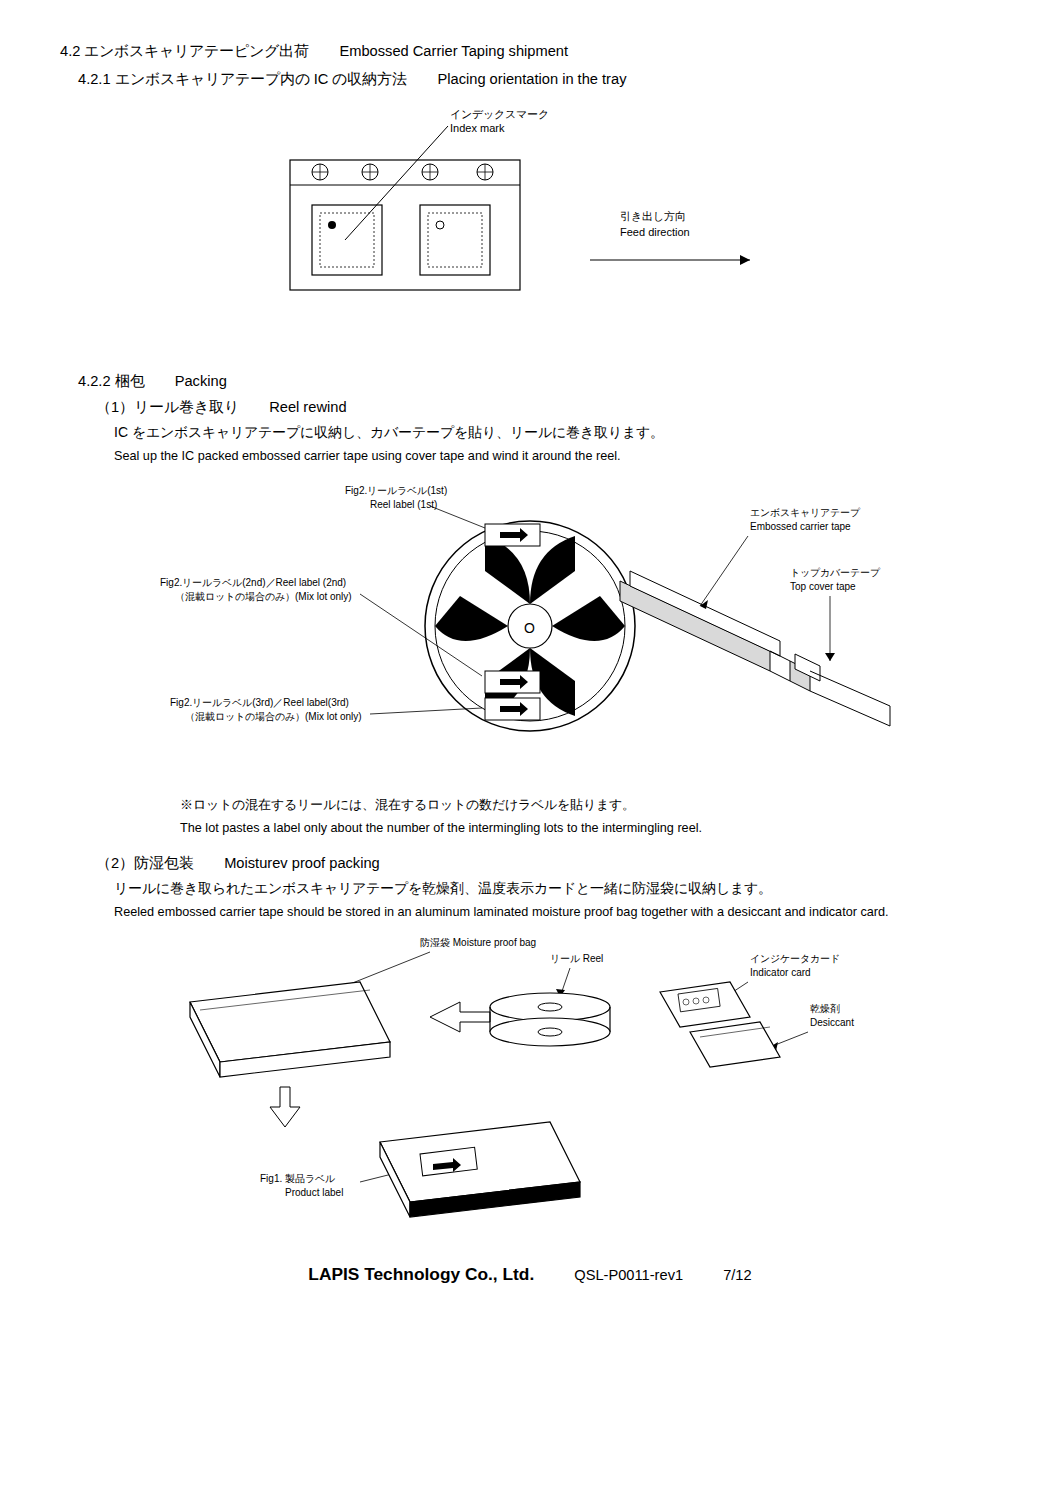4.2 エンボスキャリアテーピング出荷　　Embossed Carrier Taping shipment
4.2.1 エンボスキャリアテープ内の IC の収納方法　　Placing orientation in the tray
インデックスマーク Index mark 引き出し方向 Feed direction
4.2.2 梱包　　Packing
（1）リール巻き取り　　Reel rewind
IC をエンボスキャリアテープに収納し、カバーテープを貼り、リールに巻き取ります。
Seal up the IC packed embossed carrier tape using cover tape and wind it around the reel.
Fig2.リールラベル(1st) Reel label (1st) Fig2.リールラベル(2nd)／Reel label (2nd) （混載ロットの場合のみ）(Mix lot only) Fig2.リールラベル(3rd)／Reel label(3rd) （混載ロットの場合のみ）(Mix lot only) O エンボスキャリアテープ Embossed carrier tape トップカバーテープ Top cover tape
※ロットの混在するリールには、混在するロットの数だけラベルを貼ります。
The lot pastes a label only about the number of the intermingling lots to the intermingling reel.
（2）防湿包装　　Moisturev proof packing
リールに巻き取られたエンボスキャリアテープを乾燥剤、温度表示カードと一緒に防湿袋に収納します。
Reeled embossed carrier tape should be stored in an aluminum laminated moisture proof bag together with a desiccant and indicator card.
防湿袋 Moisture proof bag リール Reel インジケータカード Indicator card 乾燥剤 Desiccant Fig1. 製品ラベル Product label
LAPIS Technology Co., Ltd. QSL-P0011-rev17/12